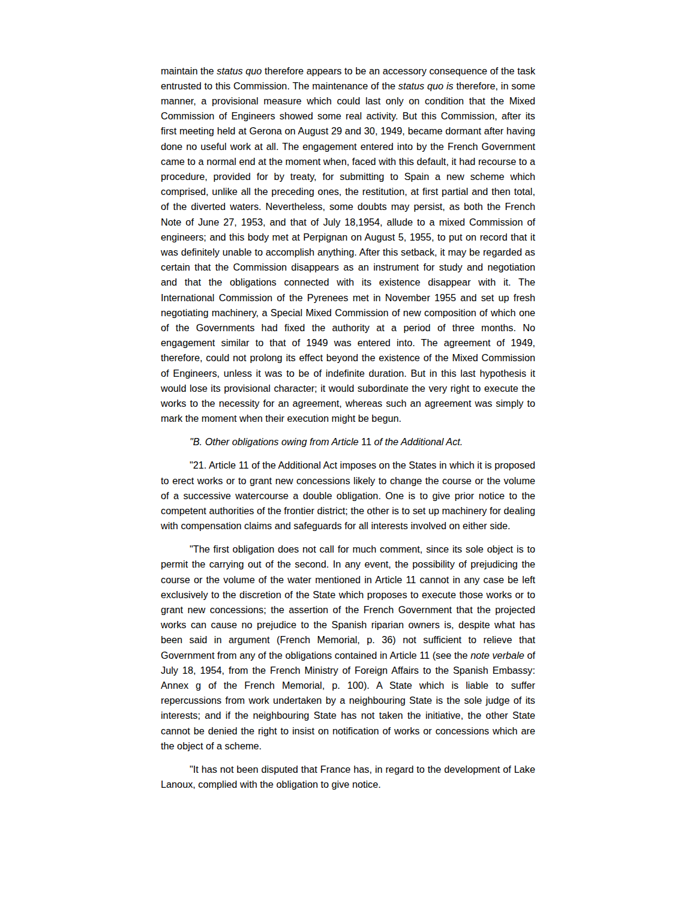maintain the status quo therefore appears to be an accessory consequence of the task entrusted to this Commission. The maintenance of the status quo is therefore, in some manner, a provisional measure which could last only on condition that the Mixed Commission of Engineers showed some real activity. But this Commission, after its first meeting held at Gerona on August 29 and 30, 1949, became dormant after having done no useful work at all. The engagement entered into by the French Government came to a normal end at the moment when, faced with this default, it had recourse to a procedure, provided for by treaty, for submitting to Spain a new scheme which comprised, unlike all the preceding ones, the restitution, at first partial and then total, of the diverted waters. Nevertheless, some doubts may persist, as both the French Note of June 27, 1953, and that of July 18,1954, allude to a mixed Commission of engineers; and this body met at Perpignan on August 5, 1955, to put on record that it was definitely unable to accomplish anything. After this setback, it may be regarded as certain that the Commission disappears as an instrument for study and negotiation and that the obligations connected with its existence disappear with it. The International Commission of the Pyrenees met in November 1955 and set up fresh negotiating machinery, a Special Mixed Commission of new composition of which one of the Governments had fixed the authority at a period of three months. No engagement similar to that of 1949 was entered into. The agreement of 1949, therefore, could not prolong its effect beyond the existence of the Mixed Commission of Engineers, unless it was to be of indefinite duration. But in this last hypothesis it would lose its provisional character; it would subordinate the very right to execute the works to the necessity for an agreement, whereas such an agreement was simply to mark the moment when their execution might be begun.
"B. Other obligations owing from Article 11 of the Additional Act.
"21. Article 11 of the Additional Act imposes on the States in which it is proposed to erect works or to grant new concessions likely to change the course or the volume of a successive watercourse a double obligation. One is to give prior notice to the competent authorities of the frontier district; the other is to set up machinery for dealing with compensation claims and safeguards for all interests involved on either side.
"The first obligation does not call for much comment, since its sole object is to permit the carrying out of the second. In any event, the possibility of prejudicing the course or the volume of the water mentioned in Article 11 cannot in any case be left exclusively to the discretion of the State which proposes to execute those works or to grant new concessions; the assertion of the French Government that the projected works can cause no prejudice to the Spanish riparian owners is, despite what has been said in argument (French Memorial, p. 36) not sufficient to relieve that Government from any of the obligations contained in Article 11 (see the note verbale of July 18, 1954, from the French Ministry of Foreign Affairs to the Spanish Embassy: Annex g of the French Memorial, p. 100). A State which is liable to suffer repercussions from work undertaken by a neighbouring State is the sole judge of its interests; and if the neighbouring State has not taken the initiative, the other State cannot be denied the right to insist on notification of works or concessions which are the object of a scheme.
"It has not been disputed that France has, in regard to the development of Lake Lanoux, complied with the obligation to give notice.